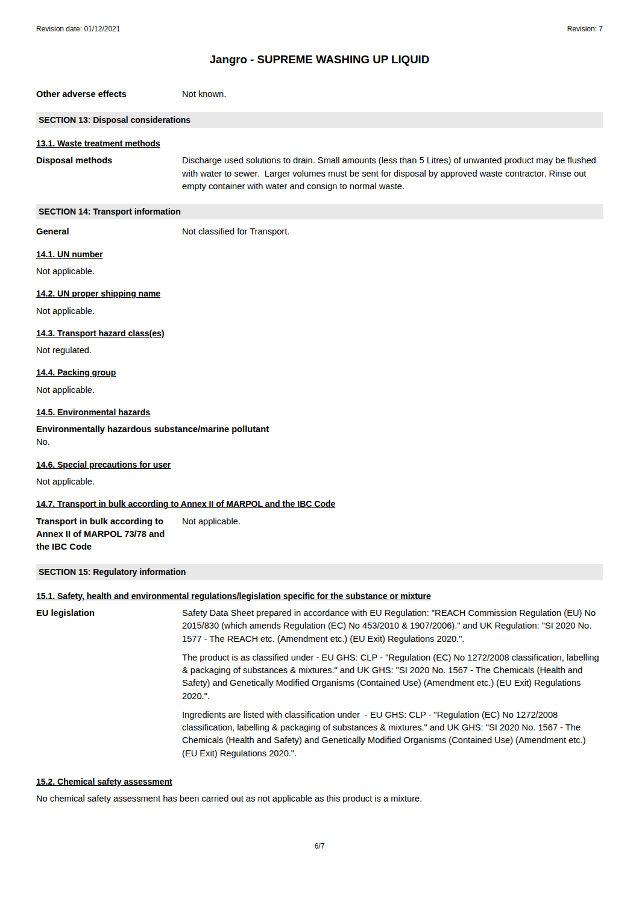Revision date: 01/12/2021 Revision: 7
Jangro - SUPREME WASHING UP LIQUID
Other adverse effects
Not known.
SECTION 13: Disposal considerations
13.1. Waste treatment methods
Disposal methods
Discharge used solutions to drain. Small amounts (less than 5 Litres) of unwanted product may be flushed with water to sewer. Larger volumes must be sent for disposal by approved waste contractor. Rinse out empty container with water and consign to normal waste.
SECTION 14: Transport information
General
Not classified for Transport.
14.1. UN number
Not applicable.
14.2. UN proper shipping name
Not applicable.
14.3. Transport hazard class(es)
Not regulated.
14.4. Packing group
Not applicable.
14.5. Environmental hazards
Environmentally hazardous substance/marine pollutant
No.
14.6. Special precautions for user
Not applicable.
14.7. Transport in bulk according to Annex II of MARPOL and the IBC Code
Transport in bulk according to Annex II of MARPOL 73/78 and the IBC Code
Not applicable.
SECTION 15: Regulatory information
15.1. Safety, health and environmental regulations/legislation specific for the substance or mixture
EU legislation
Safety Data Sheet prepared in accordance with EU Regulation: "REACH Commission Regulation (EU) No 2015/830 (which amends Regulation (EC) No 453/2010 & 1907/2006)." and UK Regulation: "SI 2020 No. 1577 - The REACH etc. (Amendment etc.) (EU Exit) Regulations 2020.".
The product is as classified under - EU GHS: CLP - "Regulation (EC) No 1272/2008 classification, labelling & packaging of substances & mixtures." and UK GHS: "SI 2020 No. 1567 - The Chemicals (Health and Safety) and Genetically Modified Organisms (Contained Use) (Amendment etc.) (EU Exit) Regulations 2020.".
Ingredients are listed with classification under - EU GHS: CLP - "Regulation (EC) No 1272/2008 classification, labelling & packaging of substances & mixtures." and UK GHS: "SI 2020 No. 1567 - The Chemicals (Health and Safety) and Genetically Modified Organisms (Contained Use) (Amendment etc.) (EU Exit) Regulations 2020.".
15.2. Chemical safety assessment
No chemical safety assessment has been carried out as not applicable as this product is a mixture.
6/7